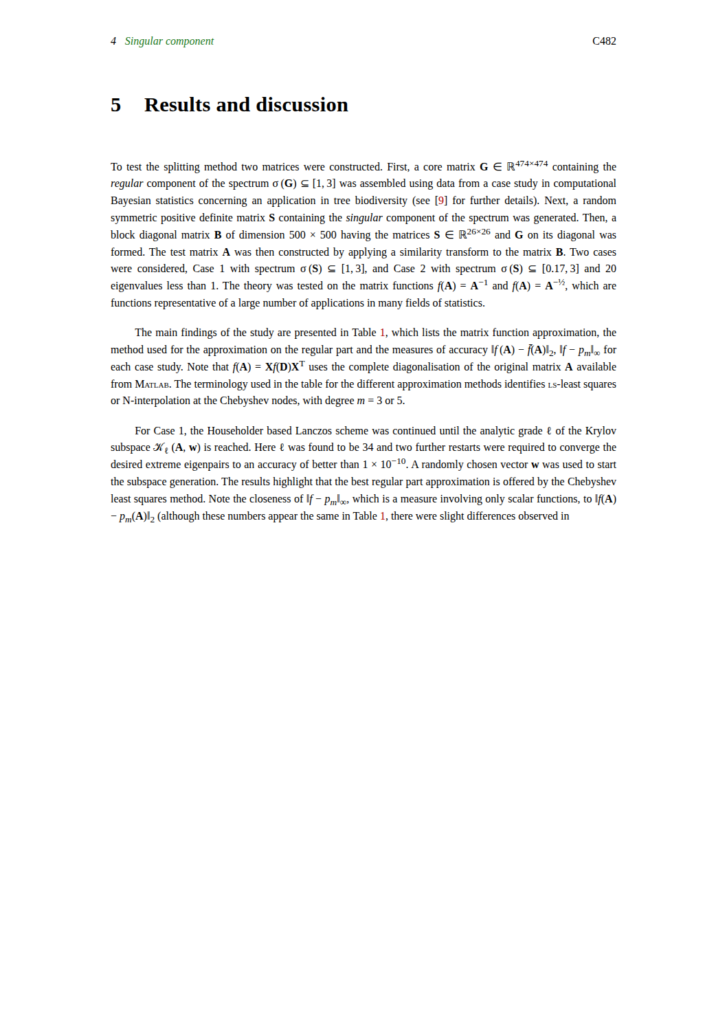4 Singular component C482
5 Results and discussion
To test the splitting method two matrices were constructed. First, a core matrix G ∈ ℝ474×474 containing the regular component of the spectrum σ (G) ⊆ [1, 3] was assembled using data from a case study in computational Bayesian statistics concerning an application in tree biodiversity (see [9] for further details). Next, a random symmetric positive definite matrix S containing the singular component of the spectrum was generated. Then, a block diagonal matrix B of dimension 500 × 500 having the matrices S ∈ ℝ26×26 and G on its diagonal was formed. The test matrix A was then constructed by applying a similarity transform to the matrix B. Two cases were considered, Case 1 with spectrum σ (S) ⊆ [1, 3], and Case 2 with spectrum σ (S) ⊆ [0.17, 3] and 20 eigenvalues less than 1. The theory was tested on the matrix functions f(A) = A−1 and f(A) = A−½, which are functions representative of a large number of applications in many fields of statistics.
The main findings of the study are presented in Table 1, which lists the matrix function approximation, the method used for the approximation on the regular part and the measures of accuracy ‖f (A) − f̄(A)‖2, ‖f − pm‖∞ for each case study. Note that f(A) = Xf(D)XT uses the complete diagonalisation of the original matrix A available from Matlab. The terminology used in the table for the different approximation methods identifies ls-least squares or N-interpolation at the Chebyshev nodes, with degree m = 3 or 5.
For Case 1, the Householder based Lanczos scheme was continued until the analytic grade ℓ of the Krylov subspace 𝒦ℓ (A, w) is reached. Here ℓ was found to be 34 and two further restarts were required to converge the desired extreme eigenpairs to an accuracy of better than 1 × 10−10. A randomly chosen vector w was used to start the subspace generation. The results highlight that the best regular part approximation is offered by the Chebyshev least squares method. Note the closeness of ‖f − pm‖∞, which is a measure involving only scalar functions, to ‖f(A) − pm(A)‖2 (although these numbers appear the same in Table 1, there were slight differences observed in